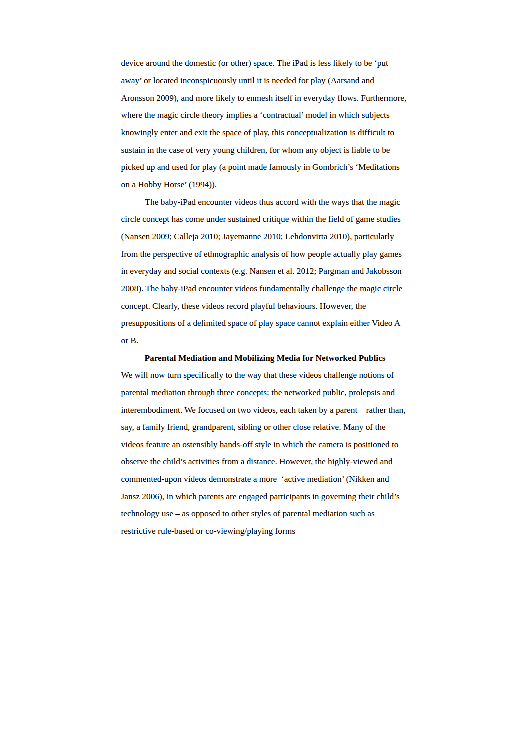device around the domestic (or other) space. The iPad is less likely to be ‘put away’ or located inconspicuously until it is needed for play (Aarsand and Aronsson 2009), and more likely to enmesh itself in everyday flows. Furthermore, where the magic circle theory implies a ‘contractual’ model in which subjects knowingly enter and exit the space of play, this conceptualization is difficult to sustain in the case of very young children, for whom any object is liable to be picked up and used for play (a point made famously in Gombrich’s ‘Meditations on a Hobby Horse’ (1994)).
The baby-iPad encounter videos thus accord with the ways that the magic circle concept has come under sustained critique within the field of game studies (Nansen 2009; Calleja 2010; Jayemanne 2010; Lehdonvirta 2010), particularly from the perspective of ethnographic analysis of how people actually play games in everyday and social contexts (e.g. Nansen et al. 2012; Pargman and Jakobsson 2008). The baby-iPad encounter videos fundamentally challenge the magic circle concept. Clearly, these videos record playful behaviours. However, the presuppositions of a delimited space of play space cannot explain either Video A or B.
Parental Mediation and Mobilizing Media for Networked Publics
We will now turn specifically to the way that these videos challenge notions of parental mediation through three concepts: the networked public, prolepsis and interembodiment. We focused on two videos, each taken by a parent – rather than, say, a family friend, grandparent, sibling or other close relative. Many of the videos feature an ostensibly hands-off style in which the camera is positioned to observe the child’s activities from a distance. However, the highly-viewed and commented-upon videos demonstrate a more ‘active mediation’ (Nikken and Jansz 2006), in which parents are engaged participants in governing their child’s technology use – as opposed to other styles of parental mediation such as restrictive rule-based or co-viewing/playing forms